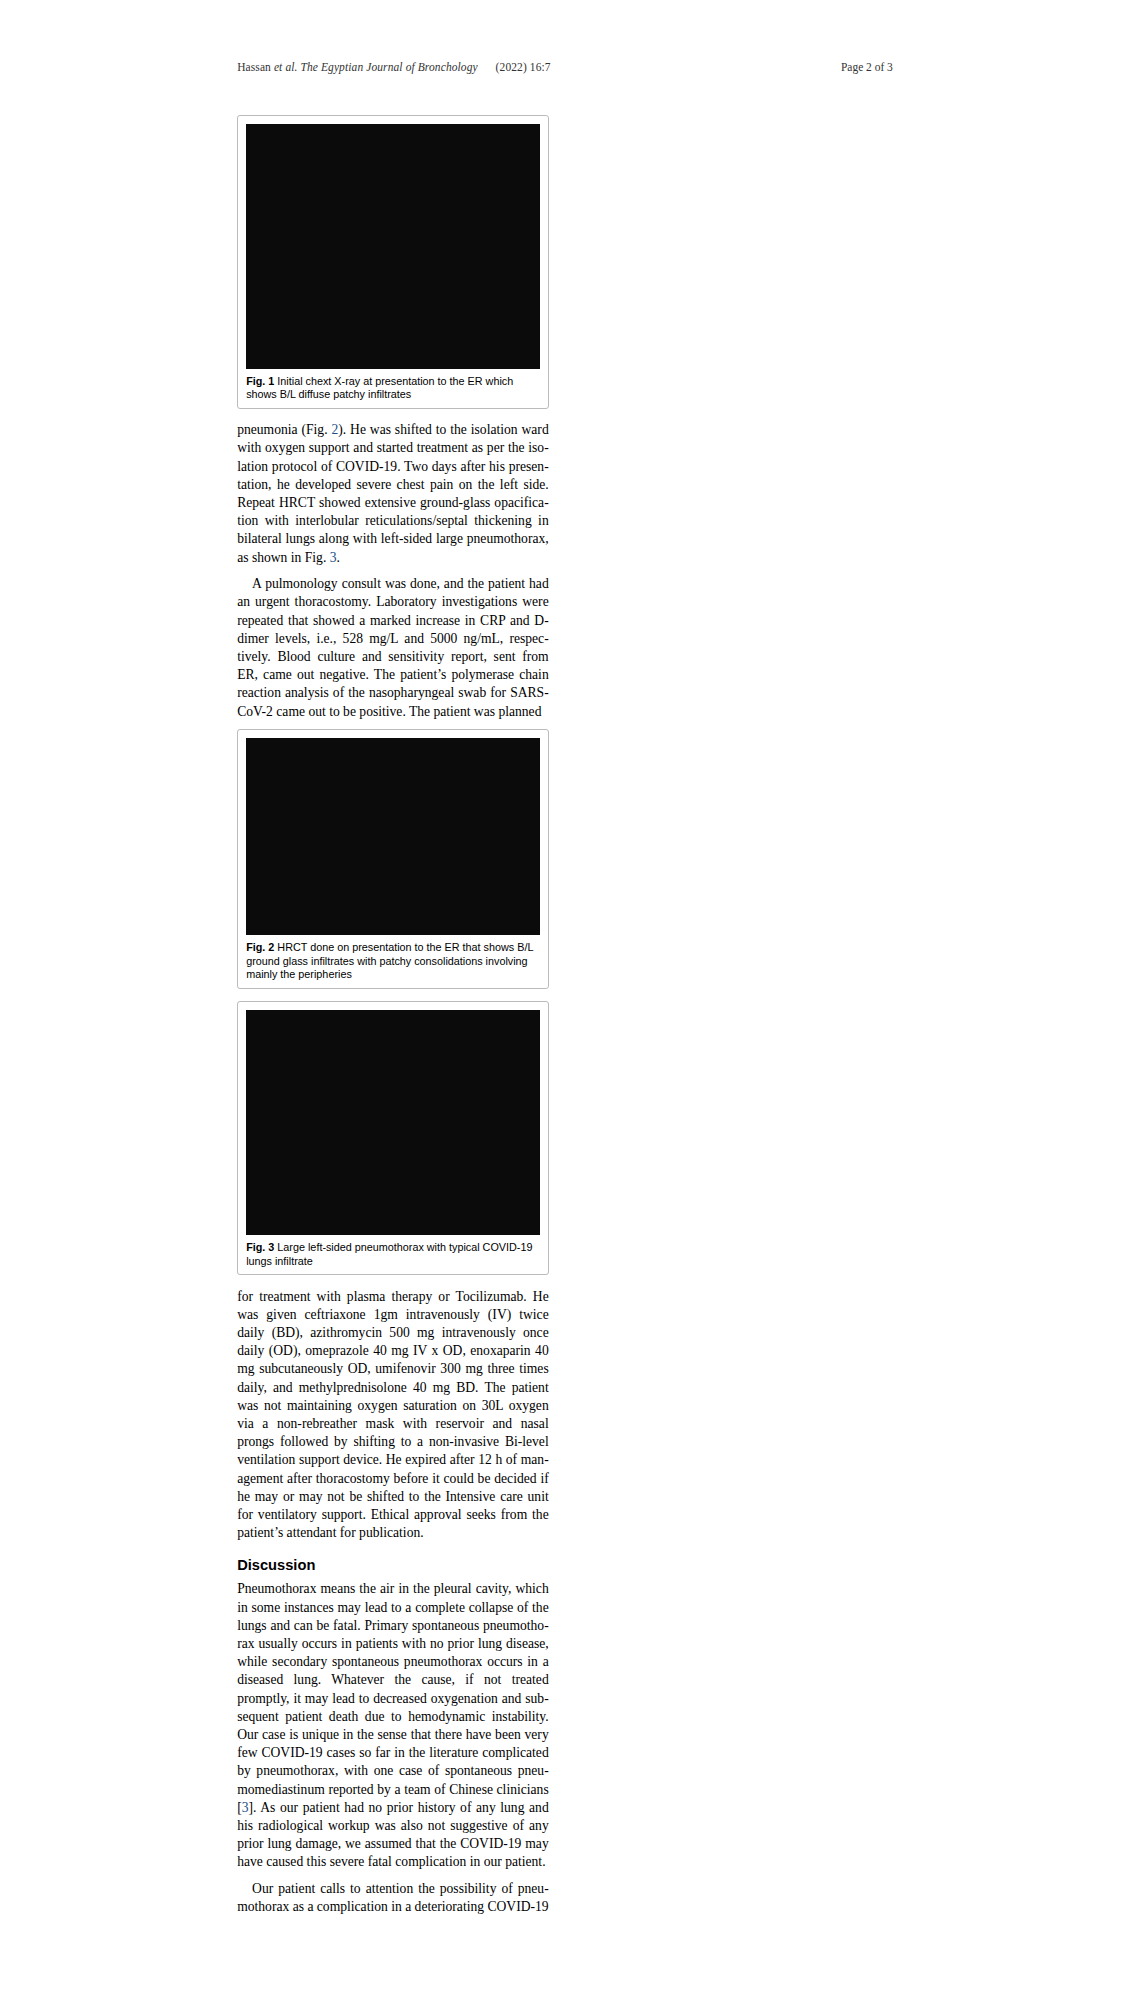Hassan et al. The Egyptian Journal of Bronchology (2022) 16:7
Page 2 of 3
Fig. 1 Initial chext X-ray at presentation to the ER which shows B/L diffuse patchy infiltrates
pneumonia (Fig. 2). He was shifted to the isolation ward with oxygen support and started treatment as per the isolation protocol of COVID-19. Two days after his presentation, he developed severe chest pain on the left side. Repeat HRCT showed extensive ground-glass opacification with interlobular reticulations/septal thickening in bilateral lungs along with left-sided large pneumothorax, as shown in Fig. 3.
A pulmonology consult was done, and the patient had an urgent thoracostomy. Laboratory investigations were repeated that showed a marked increase in CRP and D-dimer levels, i.e., 528 mg/L and 5000 ng/mL, respectively. Blood culture and sensitivity report, sent from ER, came out negative. The patient’s polymerase chain reaction analysis of the nasopharyngeal swab for SARS-CoV-2 came out to be positive. The patient was planned
Fig. 2 HRCT done on presentation to the ER that shows B/L ground glass infiltrates with patchy consolidations involving mainly the peripheries
Fig. 3 Large left-sided pneumothorax with typical COVID-19 lungs infiltrate
for treatment with plasma therapy or Tocilizumab. He was given ceftriaxone 1gm intravenously (IV) twice daily (BD), azithromycin 500 mg intravenously once daily (OD), omeprazole 40 mg IV x OD, enoxaparin 40 mg subcutaneously OD, umifenovir 300 mg three times daily, and methylprednisolone 40 mg BD. The patient was not maintaining oxygen saturation on 30L oxygen via a non-rebreather mask with reservoir and nasal prongs followed by shifting to a non-invasive Bi-level ventilation support device. He expired after 12 h of management after thoracostomy before it could be decided if he may or may not be shifted to the Intensive care unit for ventilatory support. Ethical approval seeks from the patient’s attendant for publication.
Discussion
Pneumothorax means the air in the pleural cavity, which in some instances may lead to a complete collapse of the lungs and can be fatal. Primary spontaneous pneumothorax usually occurs in patients with no prior lung disease, while secondary spontaneous pneumothorax occurs in a diseased lung. Whatever the cause, if not treated promptly, it may lead to decreased oxygenation and subsequent patient death due to hemodynamic instability. Our case is unique in the sense that there have been very few COVID-19 cases so far in the literature complicated by pneumothorax, with one case of spontaneous pneumomediastinum reported by a team of Chinese clinicians [3]. As our patient had no prior history of any lung and his radiological workup was also not suggestive of any prior lung damage, we assumed that the COVID-19 may have caused this severe fatal complication in our patient.
Our patient calls to attention the possibility of pneumothorax as a complication in a deteriorating COVID-19